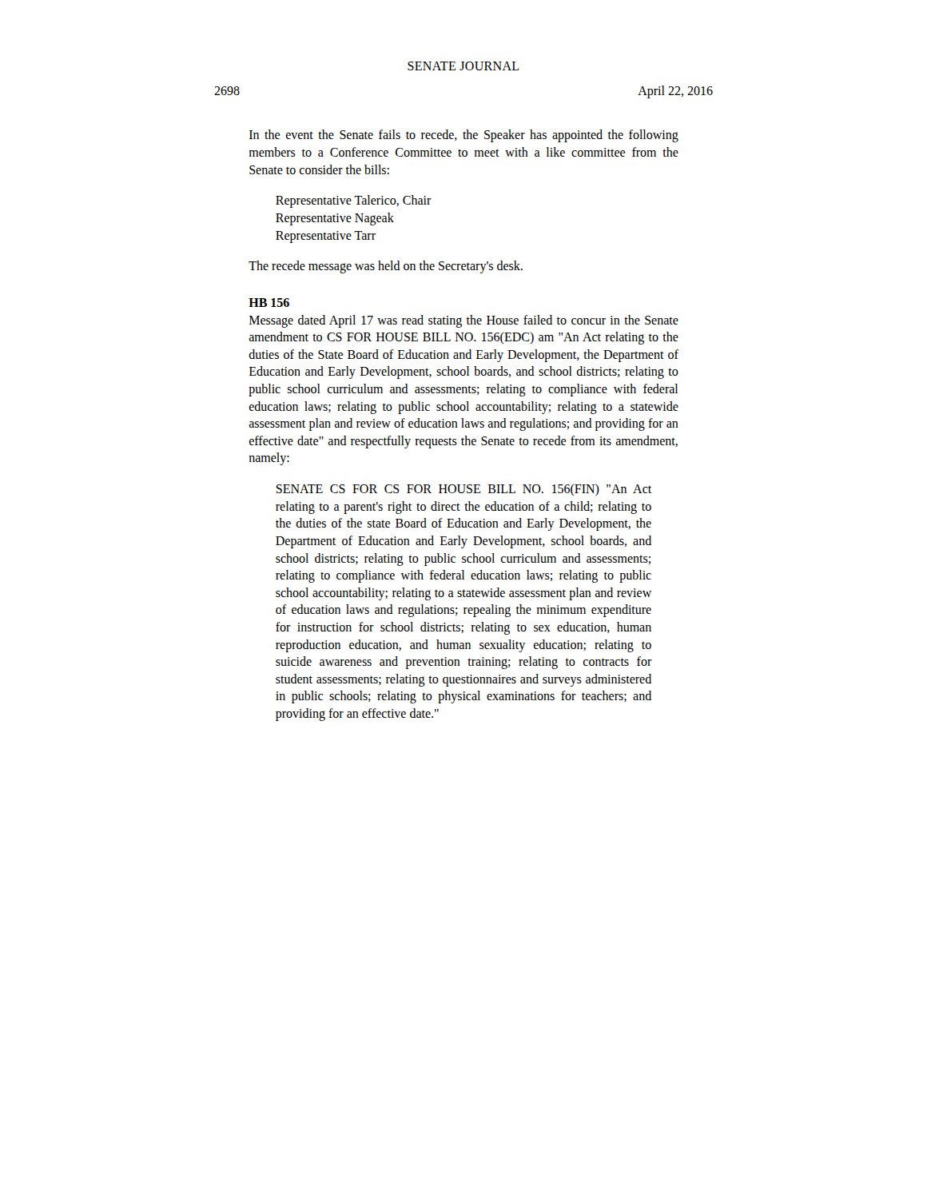SENATE JOURNAL
2698 April 22, 2016
In the event the Senate fails to recede, the Speaker has appointed the following members to a Conference Committee to meet with a like committee from the Senate to consider the bills:
Representative Talerico, Chair
Representative Nageak
Representative Tarr
The recede message was held on the Secretary's desk.
HB 156
Message dated April 17 was read stating the House failed to concur in the Senate amendment to CS FOR HOUSE BILL NO. 156(EDC) am "An Act relating to the duties of the State Board of Education and Early Development, the Department of Education and Early Development, school boards, and school districts; relating to public school curriculum and assessments; relating to compliance with federal education laws; relating to public school accountability; relating to a statewide assessment plan and review of education laws and regulations; and providing for an effective date" and respectfully requests the Senate to recede from its amendment, namely:
SENATE CS FOR CS FOR HOUSE BILL NO. 156(FIN) "An Act relating to a parent's right to direct the education of a child; relating to the duties of the state Board of Education and Early Development, the Department of Education and Early Development, school boards, and school districts; relating to public school curriculum and assessments; relating to compliance with federal education laws; relating to public school accountability; relating to a statewide assessment plan and review of education laws and regulations; repealing the minimum expenditure for instruction for school districts; relating to sex education, human reproduction education, and human sexuality education; relating to suicide awareness and prevention training; relating to contracts for student assessments; relating to questionnaires and surveys administered in public schools; relating to physical examinations for teachers; and providing for an effective date."